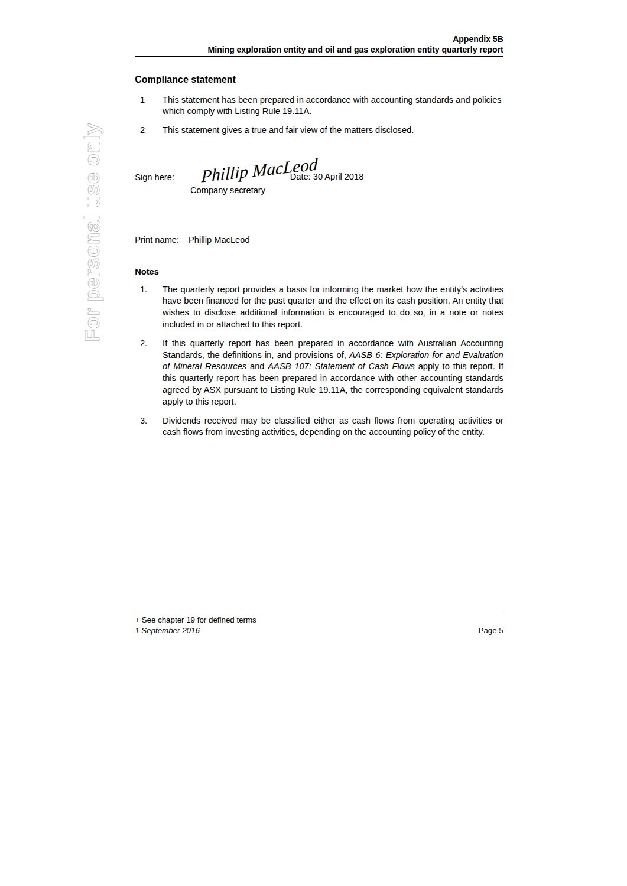For personal use only
Appendix 5B
Mining exploration entity and oil and gas exploration entity quarterly report
Compliance statement
This statement has been prepared in accordance with accounting standards and policies which comply with Listing Rule 19.11A.
This statement gives a true and fair view of the matters disclosed.
Sign here:
Phillip MacLeod
Date: 30 April 2018
Company secretary
Print name: Phillip MacLeod
Notes
The quarterly report provides a basis for informing the market how the entity’s activities have been financed for the past quarter and the effect on its cash position. An entity that wishes to disclose additional information is encouraged to do so, in a note or notes included in or attached to this report.
If this quarterly report has been prepared in accordance with Australian Accounting Standards, the definitions in, and provisions of, AASB 6: Exploration for and Evaluation of Mineral Resources and AASB 107: Statement of Cash Flows apply to this report. If this quarterly report has been prepared in accordance with other accounting standards agreed by ASX pursuant to Listing Rule 19.11A, the corresponding equivalent standards apply to this report.
Dividends received may be classified either as cash flows from operating activities or cash flows from investing activities, depending on the accounting policy of the entity.
+ See chapter 19 for defined terms 1 September 2016 Page 5